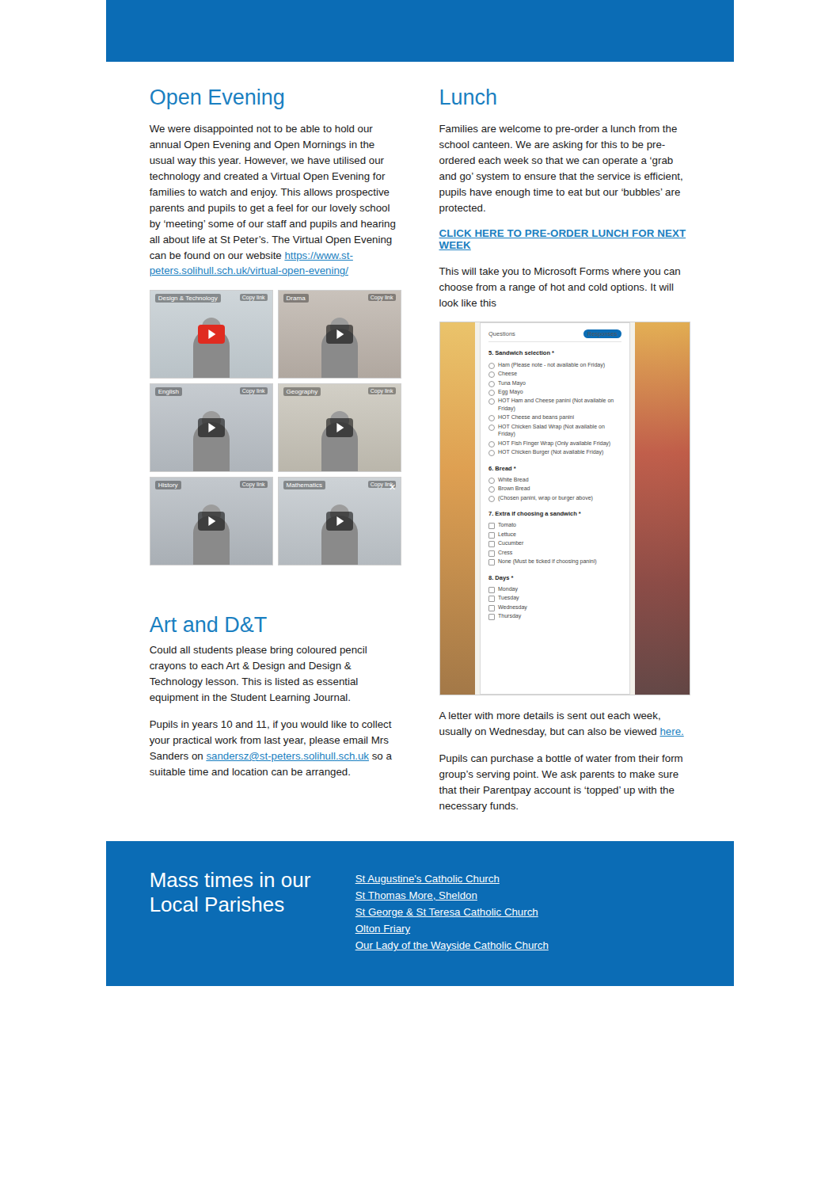Open Evening
We were disappointed not to be able to hold our annual Open Evening and Open Mornings in the usual way this year. However, we have utilised our technology and created a Virtual Open Evening for families to watch and enjoy. This allows prospective parents and pupils to get a feel for our lovely school by ‘meeting’ some of our staff and pupils and hearing all about life at St Peter’s. The Virtual Open Evening can be found on our website https://www.st-peters.solihull.sch.uk/virtual-open-evening/
Design & Technology Copy link
Drama Copy link
English Copy link
Geography Copy link
History Copy link
Mathematics Copy link ✕
Art and D&T
Could all students please bring coloured pencil crayons to each Art & Design and Design & Technology lesson. This is listed as essential equipment in the Student Learning Journal.
Pupils in years 10 and 11, if you would like to collect your practical work from last year, please email Mrs Sanders on sandersz@st-peters.solihull.sch.uk so a suitable time and location can be arranged.
Lunch
Families are welcome to pre-order a lunch from the school canteen. We are asking for this to be pre-ordered each week so that we can operate a ‘grab and go’ system to ensure that the service is efficient, pupils have enough time to eat but our ‘bubbles’ are protected.
CLICK HERE TO PRE-ORDER LUNCH FOR NEXT WEEK
This will take you to Microsoft Forms where you can choose from a range of hot and cold options. It will look like this
Questions Responses
5. Sandwich selection *
Ham (Please note - not available on Friday)
Cheese
Tuna Mayo
Egg Mayo
HOT Ham and Cheese panini (Not available on Friday)
HOT Cheese and beans panini
HOT Chicken Salad Wrap (Not available on Friday)
HOT Fish Finger Wrap (Only available Friday)
HOT Chicken Burger (Not available Friday)
6. Bread *
White Bread
Brown Bread
(Chosen panini, wrap or burger above)
7. Extra if choosing a sandwich *
Tomato
Lettuce
Cucumber
Cress
None (Must be ticked if choosing panini)
8. Days *
Monday
Tuesday
Wednesday
Thursday
A letter with more details is sent out each week, usually on Wednesday, but can also be viewed here.
Pupils can purchase a bottle of water from their form group’s serving point. We ask parents to make sure that their Parentpay account is ‘topped’ up with the necessary funds.
Mass times in our Local Parishes
St Augustine's Catholic Church
St Thomas More, Sheldon
St George & St Teresa Catholic Church
Olton Friary
Our Lady of the Wayside Catholic Church